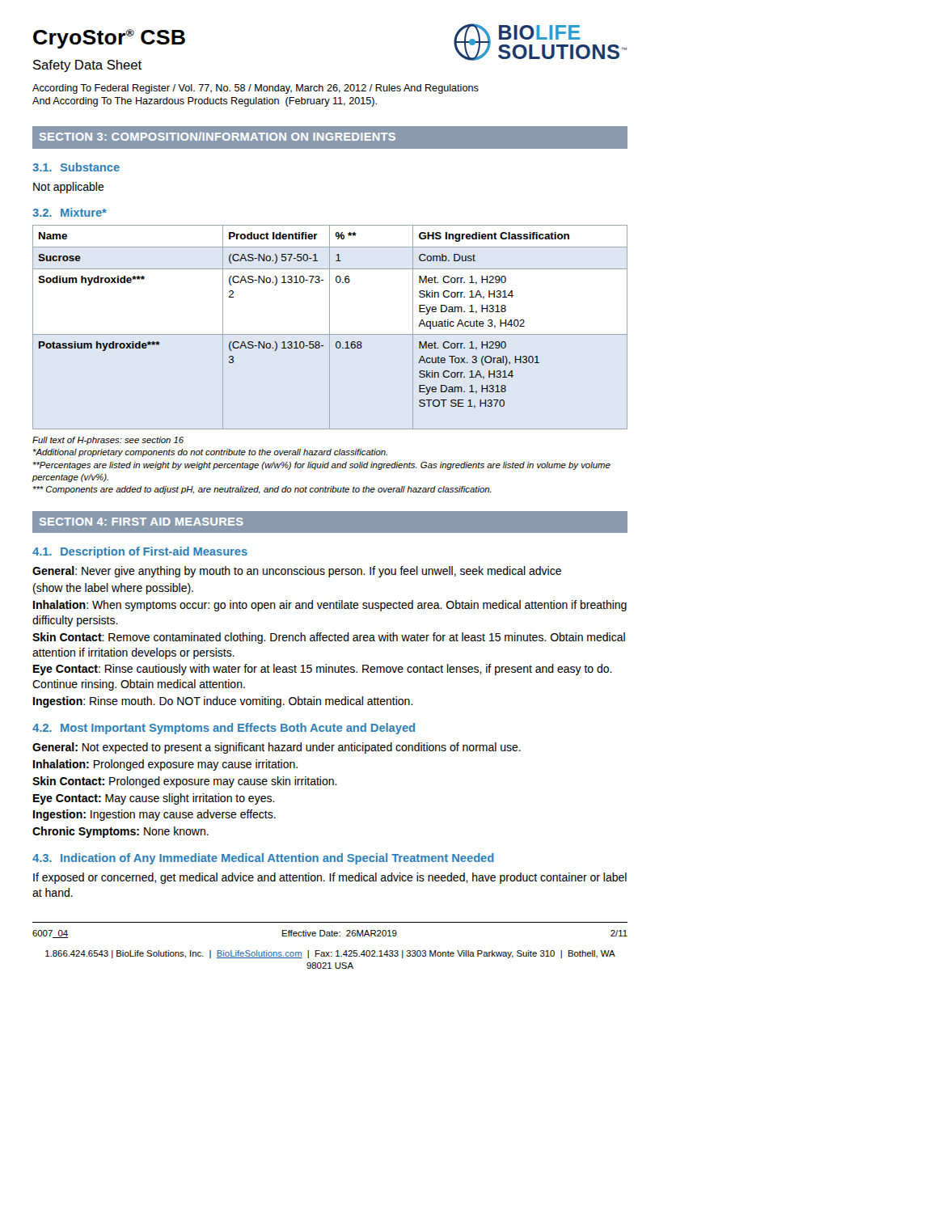BIO LIFE SOLUTIONS™
CryoStor® CSB
Safety Data Sheet
According To Federal Register / Vol. 77, No. 58 / Monday, March 26, 2012 / Rules And Regulations
And According To The Hazardous Products Regulation (February 11, 2015).
SECTION 3: COMPOSITION/INFORMATION ON INGREDIENTS
3.1. Substance
Not applicable
3.2. Mixture*
| Name | Product Identifier | % ** | GHS Ingredient Classification |
| --- | --- | --- | --- |
| Sucrose | (CAS-No.) 57-50-1 | 1 | Comb. Dust |
| Sodium hydroxide*** | (CAS-No.) 1310-73-2 | 0.6 | Met. Corr. 1, H290 Skin Corr. 1A, H314 Eye Dam. 1, H318 Aquatic Acute 3, H402 |
| Potassium hydroxide*** | (CAS-No.) 1310-58-3 | 0.168 | Met. Corr. 1, H290 Acute Tox. 3 (Oral), H301 Skin Corr. 1A, H314 Eye Dam. 1, H318 STOT SE 1, H370 |
Full text of H-phrases: see section 16
*Additional proprietary components do not contribute to the overall hazard classification.
**Percentages are listed in weight by weight percentage (w/w%) for liquid and solid ingredients. Gas ingredients are listed in volume by volume percentage (v/v%).
*** Components are added to adjust pH, are neutralized, and do not contribute to the overall hazard classification.
SECTION 4: FIRST AID MEASURES
4.1. Description of First-aid Measures
General: Never give anything by mouth to an unconscious person. If you feel unwell, seek medical advice
(show the label where possible).
Inhalation: When symptoms occur: go into open air and ventilate suspected area. Obtain medical attention if breathing difficulty persists.
Skin Contact: Remove contaminated clothing. Drench affected area with water for at least 15 minutes. Obtain medical attention if irritation develops or persists.
Eye Contact: Rinse cautiously with water for at least 15 minutes. Remove contact lenses, if present and easy to do. Continue rinsing. Obtain medical attention.
Ingestion: Rinse mouth. Do NOT induce vomiting. Obtain medical attention.
4.2. Most Important Symptoms and Effects Both Acute and Delayed
General: Not expected to present a significant hazard under anticipated conditions of normal use.
Inhalation: Prolonged exposure may cause irritation.
Skin Contact: Prolonged exposure may cause skin irritation.
Eye Contact: May cause slight irritation to eyes.
Ingestion: Ingestion may cause adverse effects.
Chronic Symptoms: None known.
4.3. Indication of Any Immediate Medical Attention and Special Treatment Needed
If exposed or concerned, get medical advice and attention. If medical advice is needed, have product container or label at hand.
6007_04
Effective Date: 26MAR2019
2/11
1.866.424.6543 | BioLife Solutions, Inc. | BioLifeSolutions.com | Fax: 1.425.402.1433 | 3303 Monte Villa Parkway, Suite 310 | Bothell, WA 98021 USA